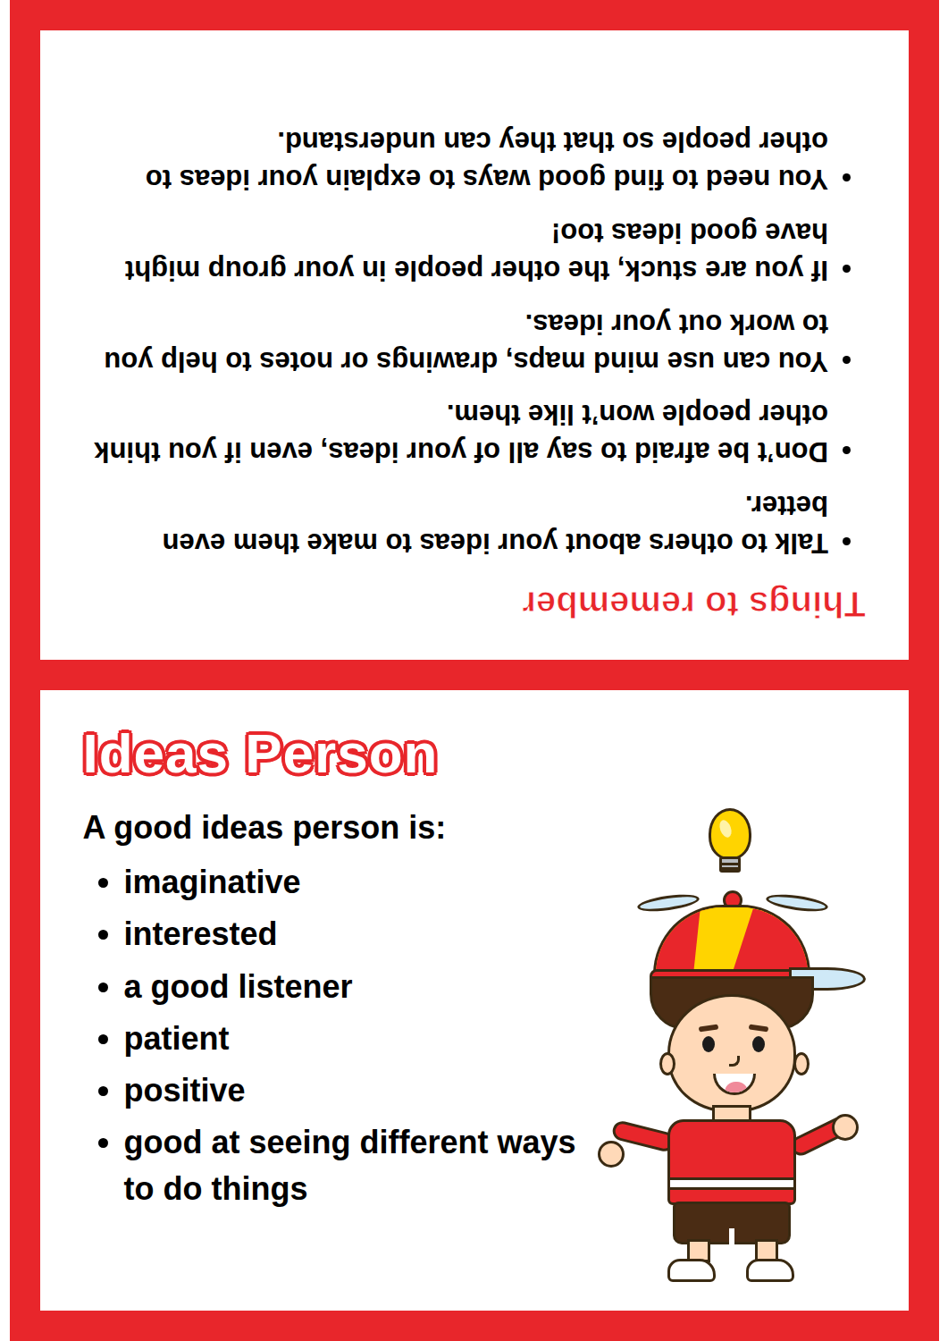Things to remember
Talk to others about your ideas to make them even better.
Don’t be afraid to say all of your ideas, even if you think other people won’t like them.
You can use mind maps, drawings or notes to help you to work out your ideas.
If you are stuck, the other people in your group might have good ideas too!
You need to find good ways to explain your ideas to other people so that they can understand.
Ideas Person
A good ideas person is:
imaginative
interested
a good listener
patient
positive
good at seeing different ways to do things